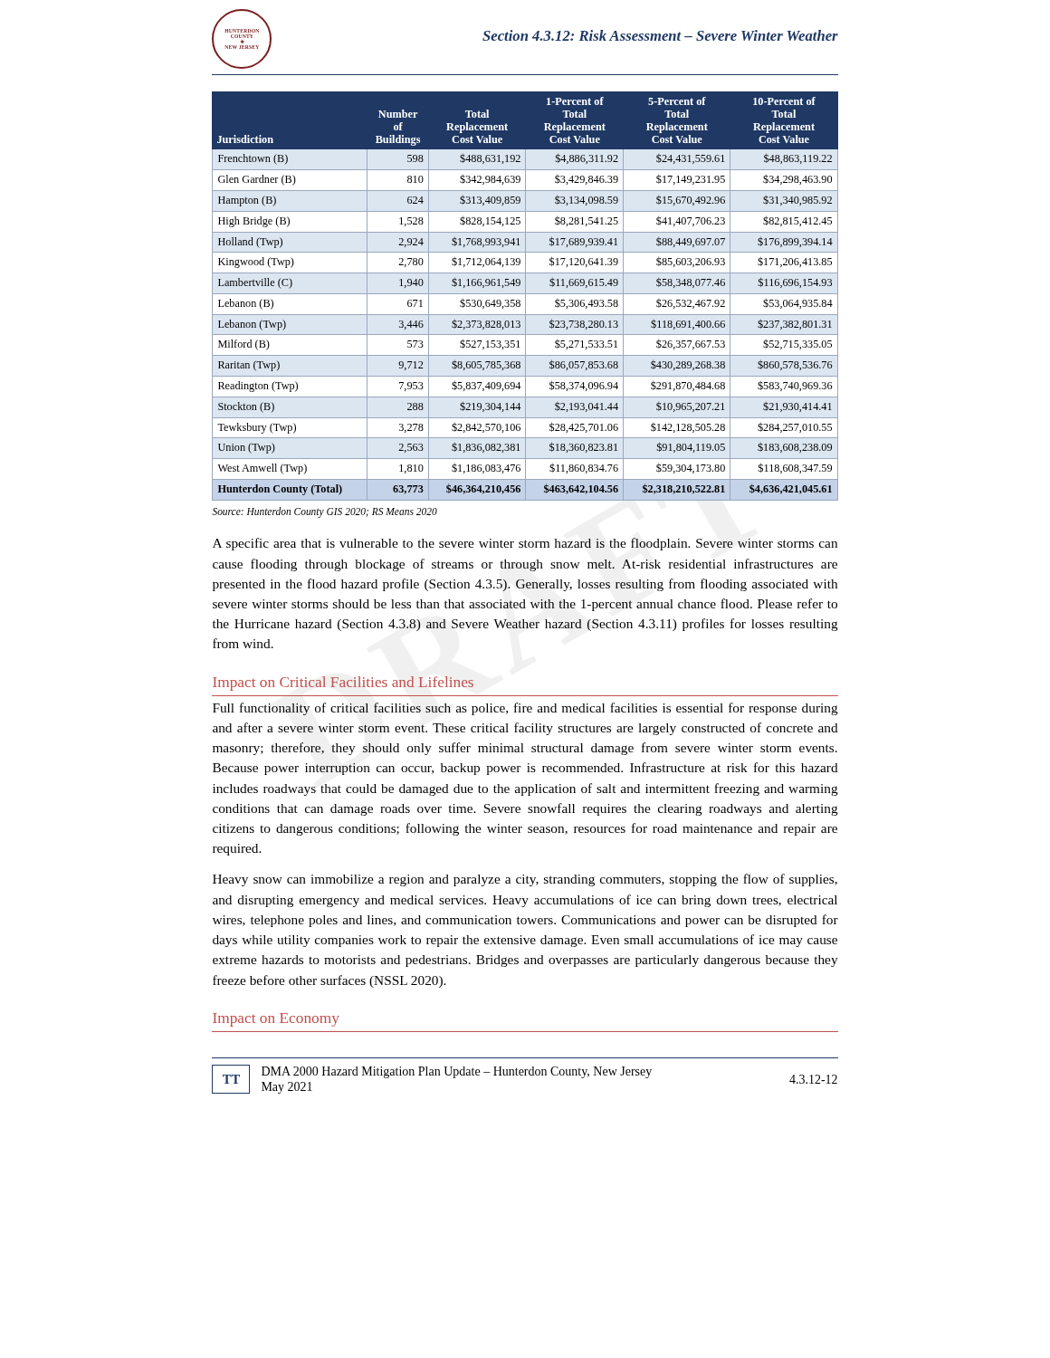DRAFT
HUNTERDON COUNTY ★ NEW JERSEY
Section 4.3.12: Risk Assessment – Severe Winter Weather
| Jurisdiction | Number of Buildings | Total Replacement Cost Value | 1-Percent of Total Replacement Cost Value | 5-Percent of Total Replacement Cost Value | 10-Percent of Total Replacement Cost Value |
| --- | --- | --- | --- | --- | --- |
| Frenchtown (B) | 598 | $488,631,192 | $4,886,311.92 | $24,431,559.61 | $48,863,119.22 |
| Glen Gardner (B) | 810 | $342,984,639 | $3,429,846.39 | $17,149,231.95 | $34,298,463.90 |
| Hampton (B) | 624 | $313,409,859 | $3,134,098.59 | $15,670,492.96 | $31,340,985.92 |
| High Bridge (B) | 1,528 | $828,154,125 | $8,281,541.25 | $41,407,706.23 | $82,815,412.45 |
| Holland (Twp) | 2,924 | $1,768,993,941 | $17,689,939.41 | $88,449,697.07 | $176,899,394.14 |
| Kingwood (Twp) | 2,780 | $1,712,064,139 | $17,120,641.39 | $85,603,206.93 | $171,206,413.85 |
| Lambertville (C) | 1,940 | $1,166,961,549 | $11,669,615.49 | $58,348,077.46 | $116,696,154.93 |
| Lebanon (B) | 671 | $530,649,358 | $5,306,493.58 | $26,532,467.92 | $53,064,935.84 |
| Lebanon (Twp) | 3,446 | $2,373,828,013 | $23,738,280.13 | $118,691,400.66 | $237,382,801.31 |
| Milford (B) | 573 | $527,153,351 | $5,271,533.51 | $26,357,667.53 | $52,715,335.05 |
| Raritan (Twp) | 9,712 | $8,605,785,368 | $86,057,853.68 | $430,289,268.38 | $860,578,536.76 |
| Readington (Twp) | 7,953 | $5,837,409,694 | $58,374,096.94 | $291,870,484.68 | $583,740,969.36 |
| Stockton (B) | 288 | $219,304,144 | $2,193,041.44 | $10,965,207.21 | $21,930,414.41 |
| Tewksbury (Twp) | 3,278 | $2,842,570,106 | $28,425,701.06 | $142,128,505.28 | $284,257,010.55 |
| Union (Twp) | 2,563 | $1,836,082,381 | $18,360,823.81 | $91,804,119.05 | $183,608,238.09 |
| West Amwell (Twp) | 1,810 | $1,186,083,476 | $11,860,834.76 | $59,304,173.80 | $118,608,347.59 |
| Hunterdon County (Total) | 63,773 | $46,364,210,456 | $463,642,104.56 | $2,318,210,522.81 | $4,636,421,045.61 |
Source: Hunterdon County GIS 2020; RS Means 2020
A specific area that is vulnerable to the severe winter storm hazard is the floodplain. Severe winter storms can cause flooding through blockage of streams or through snow melt. At-risk residential infrastructures are presented in the flood hazard profile (Section 4.3.5). Generally, losses resulting from flooding associated with severe winter storms should be less than that associated with the 1-percent annual chance flood. Please refer to the Hurricane hazard (Section 4.3.8) and Severe Weather hazard (Section 4.3.11) profiles for losses resulting from wind.
Impact on Critical Facilities and Lifelines
Full functionality of critical facilities such as police, fire and medical facilities is essential for response during and after a severe winter storm event. These critical facility structures are largely constructed of concrete and masonry; therefore, they should only suffer minimal structural damage from severe winter storm events. Because power interruption can occur, backup power is recommended. Infrastructure at risk for this hazard includes roadways that could be damaged due to the application of salt and intermittent freezing and warming conditions that can damage roads over time. Severe snowfall requires the clearing roadways and alerting citizens to dangerous conditions; following the winter season, resources for road maintenance and repair are required.
Heavy snow can immobilize a region and paralyze a city, stranding commuters, stopping the flow of supplies, and disrupting emergency and medical services. Heavy accumulations of ice can bring down trees, electrical wires, telephone poles and lines, and communication towers. Communications and power can be disrupted for days while utility companies work to repair the extensive damage. Even small accumulations of ice may cause extreme hazards to motorists and pedestrians. Bridges and overpasses are particularly dangerous because they freeze before other surfaces (NSSL 2020).
Impact on Economy
TT
DMA 2000 Hazard Mitigation Plan Update – Hunterdon County, New Jersey
May 2021
4.3.12-12